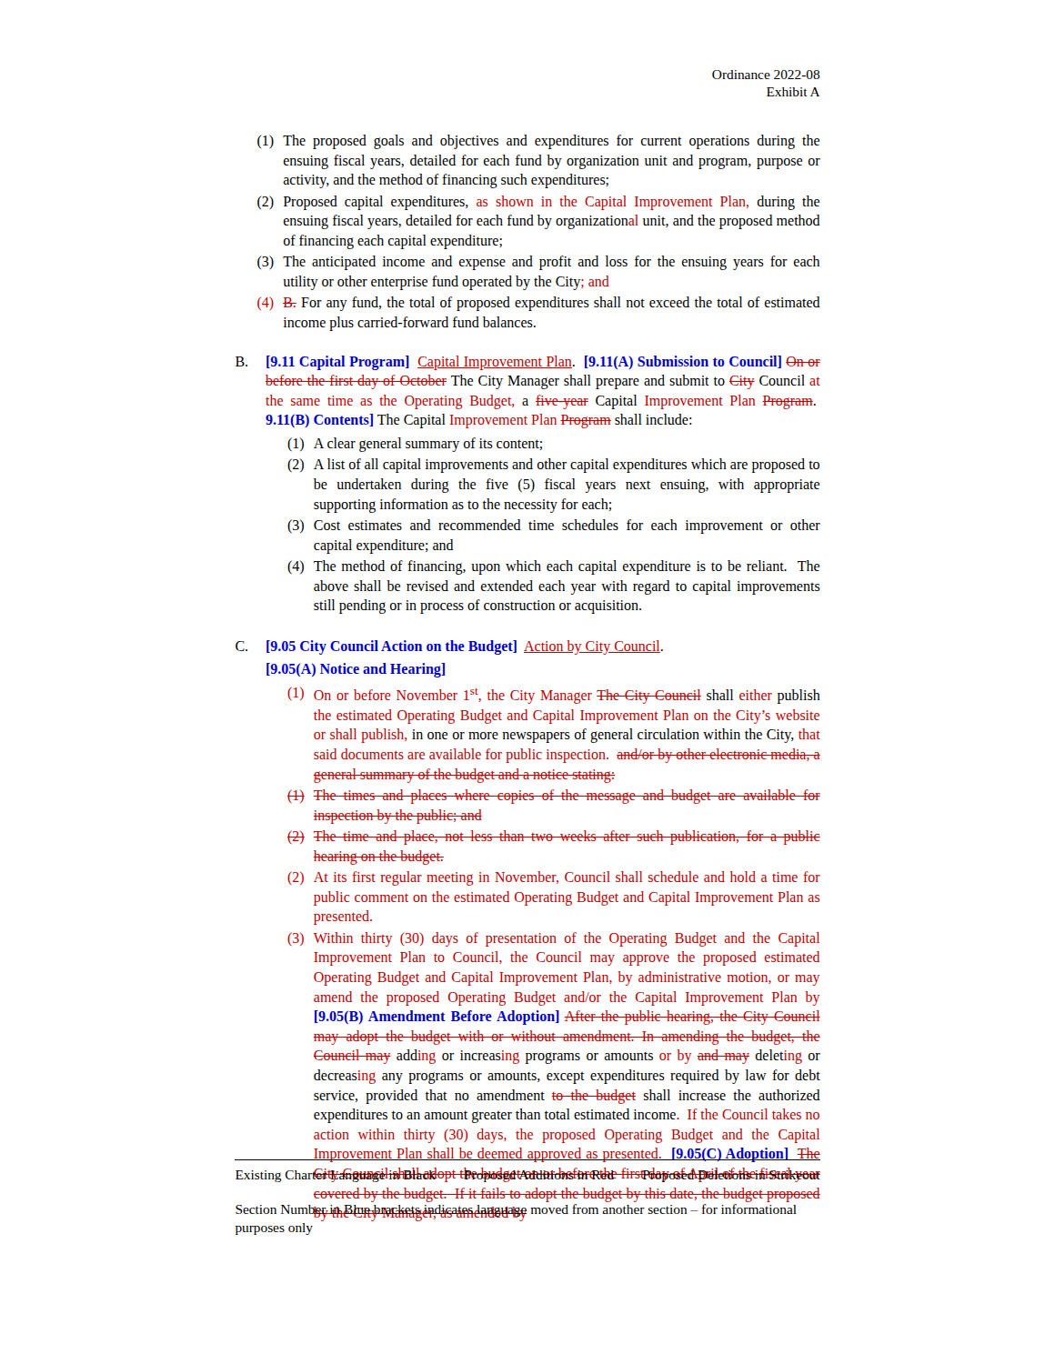Ordinance 2022-08
Exhibit A
(1) The proposed goals and objectives and expenditures for current operations during the ensuing fiscal years, detailed for each fund by organization unit and program, purpose or activity, and the method of financing such expenditures;
(2) Proposed capital expenditures, as shown in the Capital Improvement Plan, during the ensuing fiscal years, detailed for each fund by organizational unit, and the proposed method of financing each capital expenditure;
(3) The anticipated income and expense and profit and loss for the ensuing years for each utility or other enterprise fund operated by the City; and
(4) B. For any fund, the total of proposed expenditures shall not exceed the total of estimated income plus carried-forward fund balances.
B.
[9.11 Capital Program] Capital Improvement Plan. [9.11(A) Submission to Council] On or before the first day of October The City Manager shall prepare and submit to City Council at the same time as the Operating Budget, a five-year Capital Improvement Plan Program. 9.11(B) Contents] The Capital Improvement Plan Program shall include:
(1) A clear general summary of its content;
(2) A list of all capital improvements and other capital expenditures which are proposed to be undertaken during the five (5) fiscal years next ensuing, with appropriate supporting information as to the necessity for each;
(3) Cost estimates and recommended time schedules for each improvement or other capital expenditure; and
(4) The method of financing, upon which each capital expenditure is to be reliant. The above shall be revised and extended each year with regard to capital improvements still pending or in process of construction or acquisition.
C.
[9.05 City Council Action on the Budget] Action by City Council.
[9.05(A) Notice and Hearing]
(1) On or before November 1st, the City Manager The City Council shall either publish the estimated Operating Budget and Capital Improvement Plan on the City’s website or shall publish, in one or more newspapers of general circulation within the City, that said documents are available for public inspection. and/or by other electronic media, a general summary of the budget and a notice stating:
(1) The times and places where copies of the message and budget are available for inspection by the public; and
(2) The time and place, not less than two weeks after such publication, for a public hearing on the budget.
(2) At its first regular meeting in November, Council shall schedule and hold a time for public comment on the estimated Operating Budget and Capital Improvement Plan as presented.
(3) Within thirty (30) days of presentation of the Operating Budget and the Capital Improvement Plan to Council, the Council may approve the proposed estimated Operating Budget and Capital Improvement Plan, by administrative motion, or may amend the proposed Operating Budget and/or the Capital Improvement Plan by [9.05(B) Amendment Before Adoption] After the public hearing, the City Council may adopt the budget with or without amendment. In amending the budget, the Council may adding or increasing programs or amounts or by and may deleting or decreasing any programs or amounts, except expenditures required by law for debt service, provided that no amendment to the budget shall increase the authorized expenditures to an amount greater than total estimated income. If the Council takes no action within thirty (30) days, the proposed Operating Budget and the Capital Improvement Plan shall be deemed approved as presented. [9.05(C) Adoption] The City Council shall adopt the budget on or before the first day of April of the fiscal year covered by the budget. If it fails to adopt the budget by this date, the budget proposed by the City Manager, as amended by
Existing Charter Language in Black Proposed Additions in Red Proposed Deletions in Strikeout
Section Number in Blue brackets indicates language moved from another section – for informational purposes only